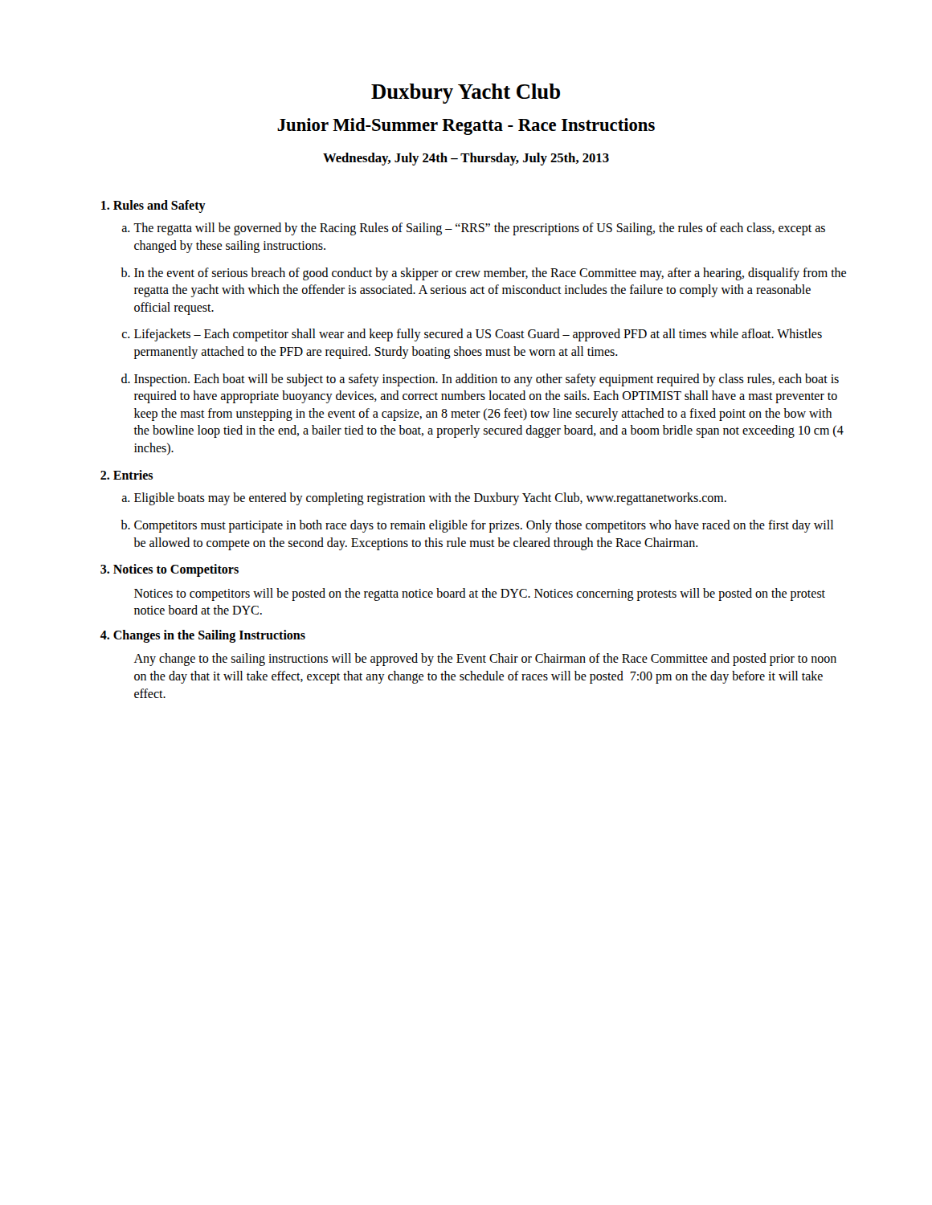Duxbury Yacht Club
Junior Mid-Summer Regatta - Race Instructions
Wednesday, July 24th – Thursday, July 25th, 2013
Rules and Safety
The regatta will be governed by the Racing Rules of Sailing – “RRS” the prescriptions of US Sailing, the rules of each class, except as changed by these sailing instructions.
In the event of serious breach of good conduct by a skipper or crew member, the Race Committee may, after a hearing, disqualify from the regatta the yacht with which the offender is associated. A serious act of misconduct includes the failure to comply with a reasonable official request.
Lifejackets – Each competitor shall wear and keep fully secured a US Coast Guard – approved PFD at all times while afloat. Whistles permanently attached to the PFD are required. Sturdy boating shoes must be worn at all times.
Inspection. Each boat will be subject to a safety inspection. In addition to any other safety equipment required by class rules, each boat is required to have appropriate buoyancy devices, and correct numbers located on the sails. Each OPTIMIST shall have a mast preventer to keep the mast from unstepping in the event of a capsize, an 8 meter (26 feet) tow line securely attached to a fixed point on the bow with the bowline loop tied in the end, a bailer tied to the boat, a properly secured dagger board, and a boom bridle span not exceeding 10 cm (4 inches).
Entries
Eligible boats may be entered by completing registration with the Duxbury Yacht Club, www.regattanetworks.com.
Competitors must participate in both race days to remain eligible for prizes. Only those competitors who have raced on the first day will be allowed to compete on the second day. Exceptions to this rule must be cleared through the Race Chairman.
Notices to Competitors
Notices to competitors will be posted on the regatta notice board at the DYC. Notices concerning protests will be posted on the protest notice board at the DYC.
Changes in the Sailing Instructions
Any change to the sailing instructions will be approved by the Event Chair or Chairman of the Race Committee and posted prior to noon on the day that it will take effect, except that any change to the schedule of races will be posted 7:00 pm on the day before it will take effect.